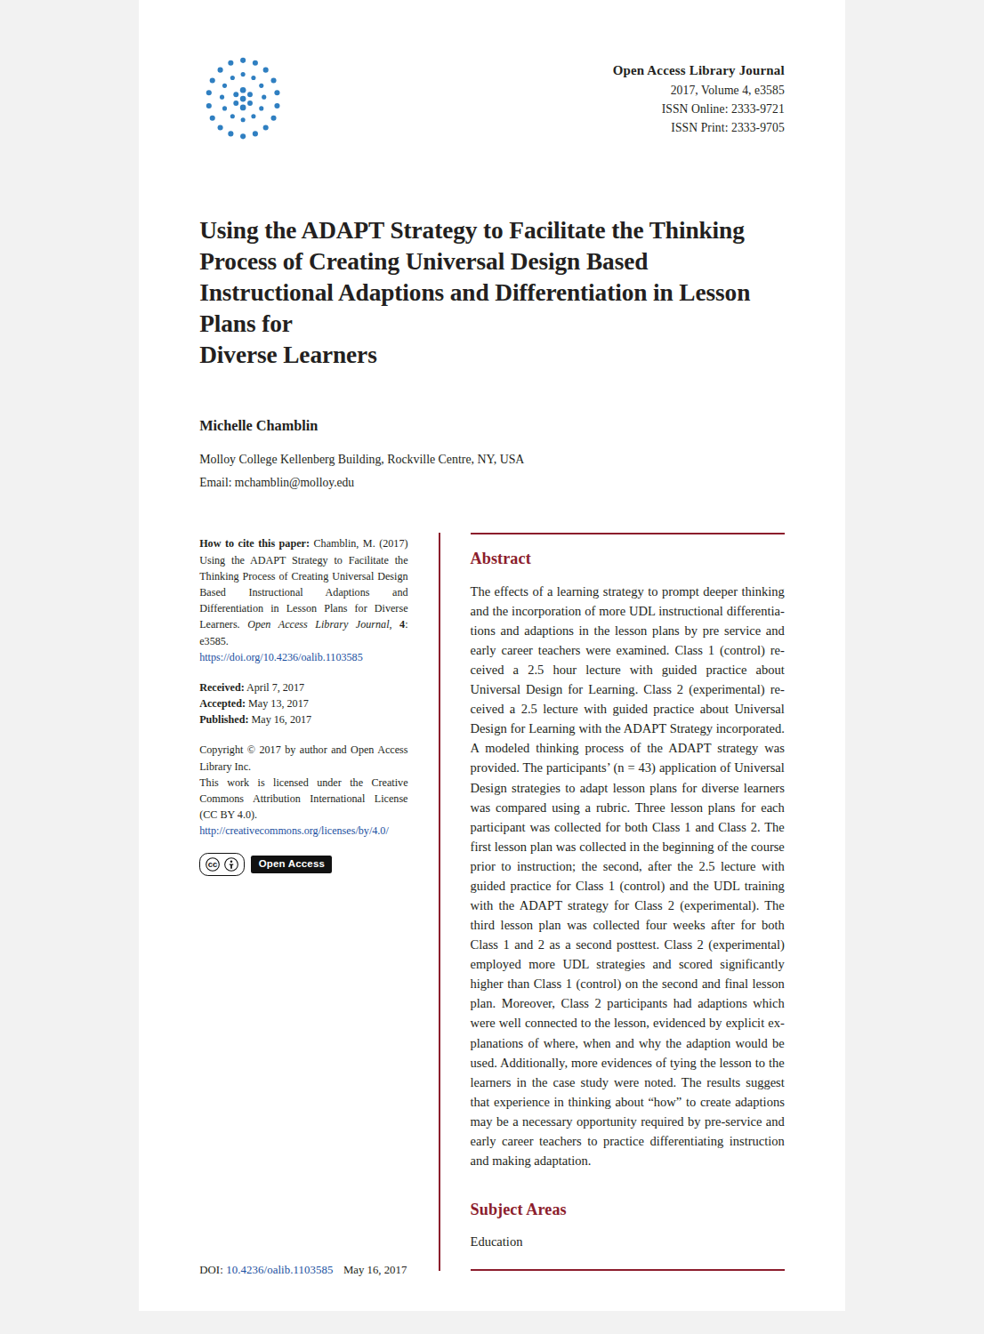Open Access Library Journal
2017, Volume 4, e3585
ISSN Online: 2333-9721
ISSN Print: 2333-9705
Using the ADAPT Strategy to Facilitate the Thinking Process of Creating Universal Design Based Instructional Adaptions and Differentiation in Lesson Plans for
Diverse Learners
Michelle Chamblin
Molloy College Kellenberg Building, Rockville Centre, NY, USA Email: mchamblin@molloy.edu
How to cite this paper: Chamblin, M. (2017) Using the ADAPT Strategy to Facilitate the Thinking Process of Creating Universal Design Based Instructional Adaptions and Differentiation in Lesson Plans for Diverse Learners. Open Access Library Journal, 4: e3585.
https://doi.org/10.4236/oalib.1103585
Received: April 7, 2017
Accepted: May 13, 2017
Published: May 16, 2017
Copyright © 2017 by author and Open Access Library Inc.
This work is licensed under the Creative Commons Attribution International License (CC BY 4.0).
http://creativecommons.org/licenses/by/4.0/
cc
Open Access
Abstract
The effects of a learning strategy to prompt deeper thinking and the incorporation of more UDL instructional differentiations and adaptions in the lesson plans by pre service and early career teachers were examined. Class 1 (control) received a 2.5 hour lecture with guided practice about Universal Design for Learning. Class 2 (experimental) received a 2.5 lecture with guided practice about Universal Design for Learning with the ADAPT Strategy incorporated. A modeled thinking process of the ADAPT strategy was provided. The participants’ (n = 43) application of Universal Design strategies to adapt lesson plans for diverse learners was compared using a rubric. Three lesson plans for each participant was collected for both Class 1 and Class 2. The first lesson plan was collected in the beginning of the course prior to instruction; the second, after the 2.5 lecture with guided practice for Class 1 (control) and the UDL training with the ADAPT strategy for Class 2 (experimental). The third lesson plan was collected four weeks after for both Class 1 and 2 as a second posttest. Class 2 (experimental) employed more UDL strategies and scored significantly higher than Class 1 (control) on the second and final lesson plan. Moreover, Class 2 participants had adaptions which were well connected to the lesson, evidenced by explicit explanations of where, when and why the adaption would be used. Additionally, more evidences of tying the lesson to the learners in the case study were noted. The results suggest that experience in thinking about “how” to create adaptions may be a necessary opportunity required by pre-service and early career teachers to practice differentiating instruction and making adaptation.
Subject Areas
Education
DOI: 10.4236/oalib.1103585 May 16, 2017